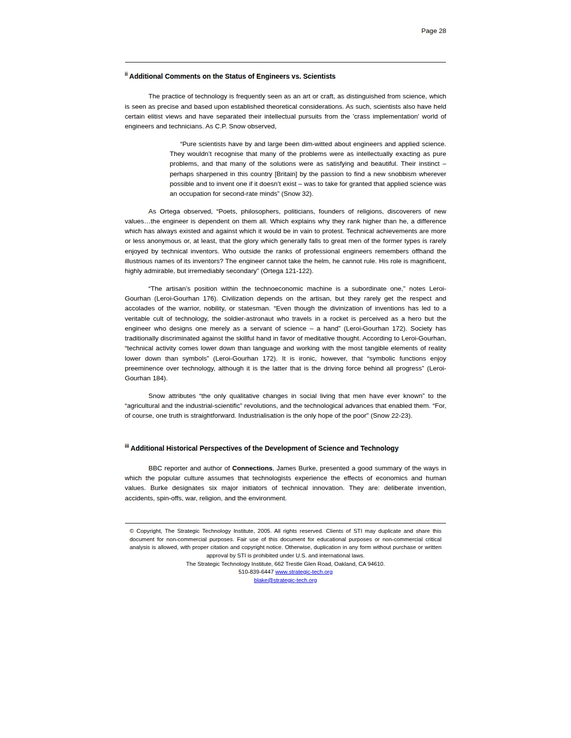Page 28
ii Additional Comments on the Status of Engineers vs. Scientists
The practice of technology is frequently seen as an art or craft, as distinguished from science, which is seen as precise and based upon established theoretical considerations. As such, scientists also have held certain elitist views and have separated their intellectual pursuits from the 'crass implementation' world of engineers and technicians. As C.P. Snow observed,
“Pure scientists have by and large been dim-witted about engineers and applied science. They wouldn’t recognise that many of the problems were as intellectually exacting as pure problems, and that many of the solutions were as satisfying and beautiful. Their instinct – perhaps sharpened in this country [Britain] by the passion to find a new snobbism wherever possible and to invent one if it doesn’t exist – was to take for granted that applied science was an occupation for second-rate minds” (Snow 32).
As Ortega observed, “Poets, philosophers, politicians, founders of religions, discoverers of new values…the engineer is dependent on them all. Which explains why they rank higher than he, a difference which has always existed and against which it would be in vain to protest. Technical achievements are more or less anonymous or, at least, that the glory which generally falls to great men of the former types is rarely enjoyed by technical inventors. Who outside the ranks of professional engineers remembers offhand the illustrious names of its inventors? The engineer cannot take the helm, he cannot rule. His role is magnificent, highly admirable, but irremediably secondary” (Ortega 121-122).
“The artisan’s position within the technoeconomic machine is a subordinate one,” notes Leroi-Gourhan (Leroi-Gourhan 176). Civilization depends on the artisan, but they rarely get the respect and accolades of the warrior, nobility, or statesman. “Even though the divinization of inventions has led to a veritable cult of technology, the soldier-astronaut who travels in a rocket is perceived as a hero but the engineer who designs one merely as a servant of science – a hand” (Leroi-Gourhan 172). Society has traditionally discriminated against the skillful hand in favor of meditative thought. According to Leroi-Gourhan, “technical activity comes lower down than language and working with the most tangible elements of reality lower down than symbols” (Leroi-Gourhan 172). It is ironic, however, that “symbolic functions enjoy preeminence over technology, although it is the latter that is the driving force behind all progress” (Leroi-Gourhan 184).
Snow attributes “the only qualitative changes in social living that men have ever known” to the “agricultural and the industrial-scientific” revolutions, and the technological advances that enabled them. “For, of course, one truth is straightforward. Industrialisation is the only hope of the poor" (Snow 22-23).
iii Additional Historical Perspectives of the Development of Science and Technology
BBC reporter and author of Connections, James Burke, presented a good summary of the ways in which the popular culture assumes that technologists experience the effects of economics and human values. Burke designates six major initiators of technical innovation. They are: deliberate invention, accidents, spin-offs, war, religion, and the environment.
© Copyright, The Strategic Technology Institute, 2005. All rights reserved. Clients of STI may duplicate and share this document for non-commercial purposes. Fair use of this document for educational purposes or non-commercial critical analysis is allowed, with proper citation and copyright notice. Otherwise, duplication in any form without purchase or written approval by STI is prohibited under U.S. and international laws.
The Strategic Technology Institute, 662 Trestle Glen Road, Oakland, CA 94610.
510-839-6447 www.strategic-tech.org
blake@strategic-tech.org